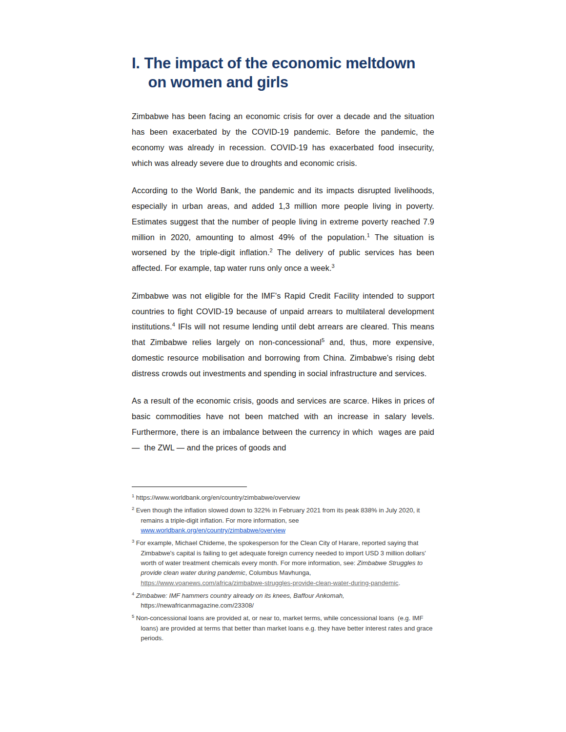I. The impact of the economic meltdown on women and girls
Zimbabwe has been facing an economic crisis for over a decade and the situation has been exacerbated by the COVID-19 pandemic. Before the pandemic, the economy was already in recession. COVID-19 has exacerbated food insecurity, which was already severe due to droughts and economic crisis.
According to the World Bank, the pandemic and its impacts disrupted livelihoods, especially in urban areas, and added 1,3 million more people living in poverty. Estimates suggest that the number of people living in extreme poverty reached 7.9 million in 2020, amounting to almost 49% of the population.1 The situation is worsened by the triple-digit inflation.2 The delivery of public services has been affected. For example, tap water runs only once a week.3
Zimbabwe was not eligible for the IMF's Rapid Credit Facility intended to support countries to fight COVID-19 because of unpaid arrears to multilateral development institutions.4 IFIs will not resume lending until debt arrears are cleared. This means that Zimbabwe relies largely on non-concessional5 and, thus, more expensive, domestic resource mobilisation and borrowing from China. Zimbabwe's rising debt distress crowds out investments and spending in social infrastructure and services.
As a result of the economic crisis, goods and services are scarce. Hikes in prices of basic commodities have not been matched with an increase in salary levels. Furthermore, there is an imbalance between the currency in which wages are paid — the ZWL — and the prices of goods and
1 https://www.worldbank.org/en/country/zimbabwe/overview
2 Even though the inflation slowed down to 322% in February 2021 from its peak 838% in July 2020, it remains a triple-digit inflation. For more information, see www.worldbank.org/en/country/zimbabwe/overview
3 For example, Michael Chideme, the spokesperson for the Clean City of Harare, reported saying that Zimbabwe's capital is failing to get adequate foreign currency needed to import USD 3 million dollars' worth of water treatment chemicals every month. For more information, see: Zimbabwe Struggles to provide clean water during pandemic, Columbus Mavhunga, https://www.voanews.com/africa/zimbabwe-struggles-provide-clean-water-during-pandemic.
4 Zimbabwe: IMF hammers country already on its knees, Baffour Ankomah,
https://newafricanmagazine.com/23308/
5 Non-concessional loans are provided at, or near to, market terms, while concessional loans (e.g. IMF loans) are provided at terms that better than market loans e.g. they have better interest rates and grace periods.